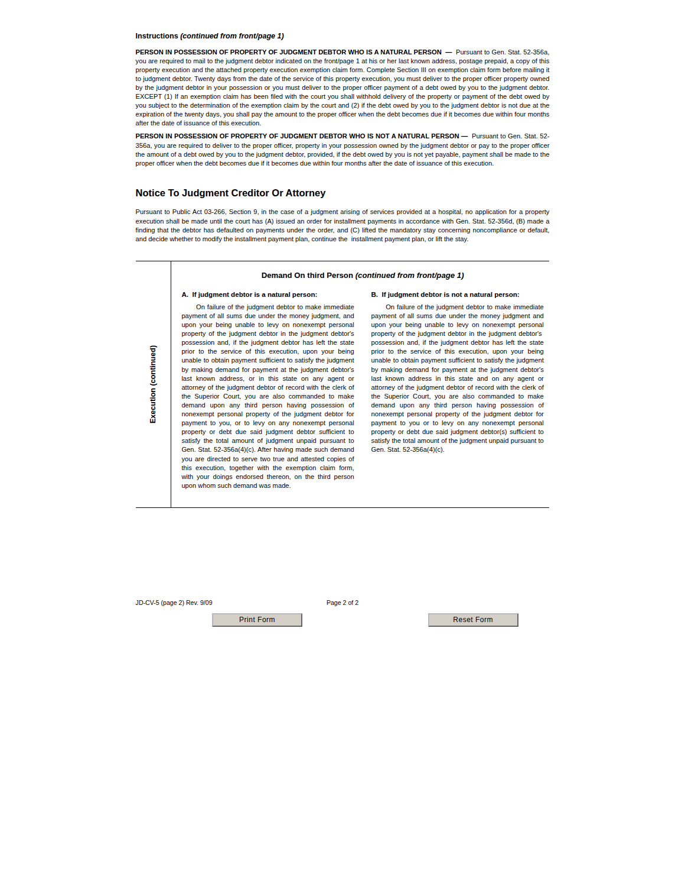Instructions (continued from front/page 1)
PERSON IN POSSESSION OF PROPERTY OF JUDGMENT DEBTOR WHO IS A NATURAL PERSON — Pursuant to Gen. Stat. 52-356a, you are required to mail to the judgment debtor indicated on the front/page 1 at his or her last known address, postage prepaid, a copy of this property execution and the attached property execution exemption claim form. Complete Section III on exemption claim form before mailing it to judgment debtor. Twenty days from the date of the service of this property execution, you must deliver to the proper officer property owned by the judgment debtor in your possession or you must deliver to the proper officer payment of a debt owed by you to the judgment debtor. EXCEPT (1) If an exemption claim has been filed with the court you shall withhold delivery of the property or payment of the debt owed by you subject to the determination of the exemption claim by the court and (2) if the debt owed by you to the judgment debtor is not due at the expiration of the twenty days, you shall pay the amount to the proper officer when the debt becomes due if it becomes due within four months after the date of issuance of this execution.
PERSON IN POSSESSION OF PROPERTY OF JUDGMENT DEBTOR WHO IS NOT A NATURAL PERSON — Pursuant to Gen. Stat. 52-356a, you are required to deliver to the proper officer, property in your possession owned by the judgment debtor or pay to the proper officer the amount of a debt owed by you to the judgment debtor, provided, if the debt owed by you is not yet payable, payment shall be made to the proper officer when the debt becomes due if it becomes due within four months after the date of issuance of this execution.
Notice To Judgment Creditor Or Attorney
Pursuant to Public Act 03-266, Section 9, in the case of a judgment arising of services provided at a hospital, no application for a property execution shall be made until the court has (A) issued an order for installment payments in accordance with Gen. Stat. 52-356d, (B) made a finding that the debtor has defaulted on payments under the order, and (C) lifted the mandatory stay concerning noncompliance or default, and decide whether to modify the installment payment plan, continue the installment payment plan, or lift the stay.
Execution (continued)
Demand On third Person (continued from front/page 1)
A. If judgment debtor is a natural person:
On failure of the judgment debtor to make immediate payment of all sums due under the money judgment, and upon your being unable to levy on nonexempt personal property of the judgment debtor in the judgment debtor's possession and, if the judgment debtor has left the state prior to the service of this execution, upon your being unable to obtain payment sufficient to satisfy the judgment by making demand for payment at the judgment debtor's last known address, or in this state on any agent or attorney of the judgment debtor of record with the clerk of the Superior Court, you are also commanded to make demand upon any third person having possession of nonexempt personal property of the judgment debtor for payment to you, or to levy on any nonexempt personal property or debt due said judgment debtor sufficient to satisfy the total amount of judgment unpaid pursuant to Gen. Stat. 52-356a(4)(c). After having made such demand you are directed to serve two true and attested copies of this execution, together with the exemption claim form, with your doings endorsed thereon, on the third person upon whom such demand was made.
B. If judgment debtor is not a natural person:
On failure of the judgment debtor to make immediate payment of all sums due under the money judgment and upon your being unable to levy on nonexempt personal property of the judgment debtor in the judgment debtor's possession and, if the judgment debtor has left the state prior to the service of this execution, upon your being unable to obtain payment sufficient to satisfy the judgment by making demand for payment at the judgment debtor's last known address in this state and on any agent or attorney of the judgment debtor of record with the clerk of the Superior Court, you are also commanded to make demand upon any third person having possession of nonexempt personal property of the judgment debtor for payment to you or to levy on any nonexempt personal property or debt due said judgment debtor(s) sufficient to satisfy the total amount of the judgment unpaid pursuant to Gen. Stat. 52-356a(4)(c).
JD-CV-5 (page 2) Rev. 9/09
Page 2 of 2
Print Form
Reset Form